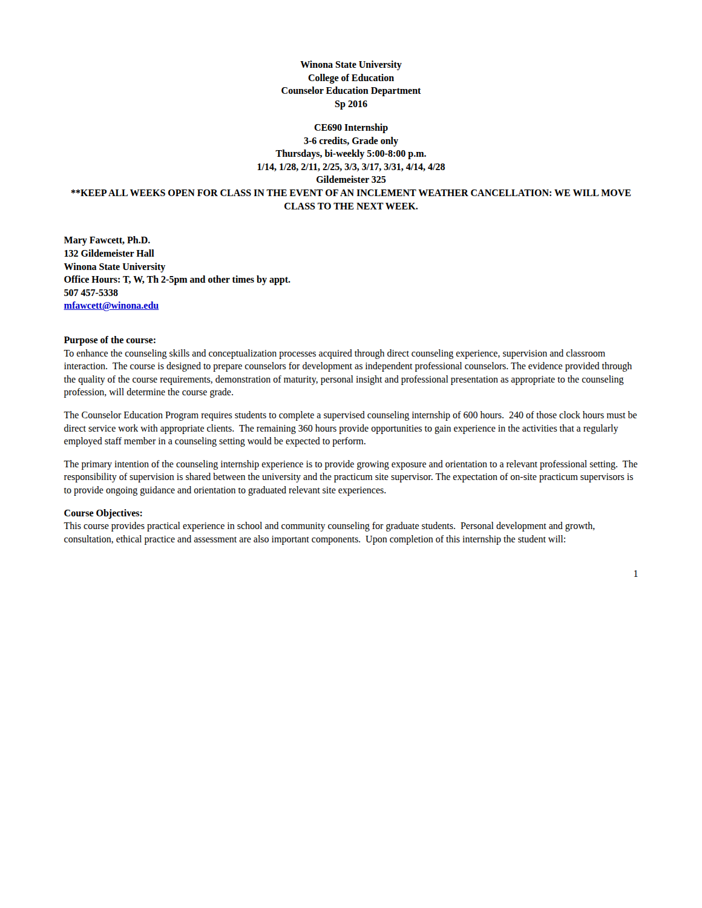Winona State University
College of Education
Counselor Education Department
Sp 2016
CE690 Internship
3-6 credits, Grade only
Thursdays, bi-weekly 5:00-8:00 p.m.
1/14, 1/28, 2/11, 2/25, 3/3, 3/17, 3/31, 4/14, 4/28
Gildemeister 325
**KEEP ALL WEEKS OPEN FOR CLASS IN THE EVENT OF AN INCLEMENT WEATHER CANCELLATION: WE WILL MOVE CLASS TO THE NEXT WEEK.
Mary Fawcett, Ph.D.
132 Gildemeister Hall
Winona State University
Office Hours: T, W, Th 2-5pm and other times by appt.
507 457-5338
mfawcett@winona.edu
Purpose of the course:
To enhance the counseling skills and conceptualization processes acquired through direct counseling experience, supervision and classroom interaction. The course is designed to prepare counselors for development as independent professional counselors. The evidence provided through the quality of the course requirements, demonstration of maturity, personal insight and professional presentation as appropriate to the counseling profession, will determine the course grade.
The Counselor Education Program requires students to complete a supervised counseling internship of 600 hours. 240 of those clock hours must be direct service work with appropriate clients. The remaining 360 hours provide opportunities to gain experience in the activities that a regularly employed staff member in a counseling setting would be expected to perform.
The primary intention of the counseling internship experience is to provide growing exposure and orientation to a relevant professional setting. The responsibility of supervision is shared between the university and the practicum site supervisor. The expectation of on-site practicum supervisors is to provide ongoing guidance and orientation to graduated relevant site experiences.
Course Objectives:
This course provides practical experience in school and community counseling for graduate students. Personal development and growth, consultation, ethical practice and assessment are also important components. Upon completion of this internship the student will:
1